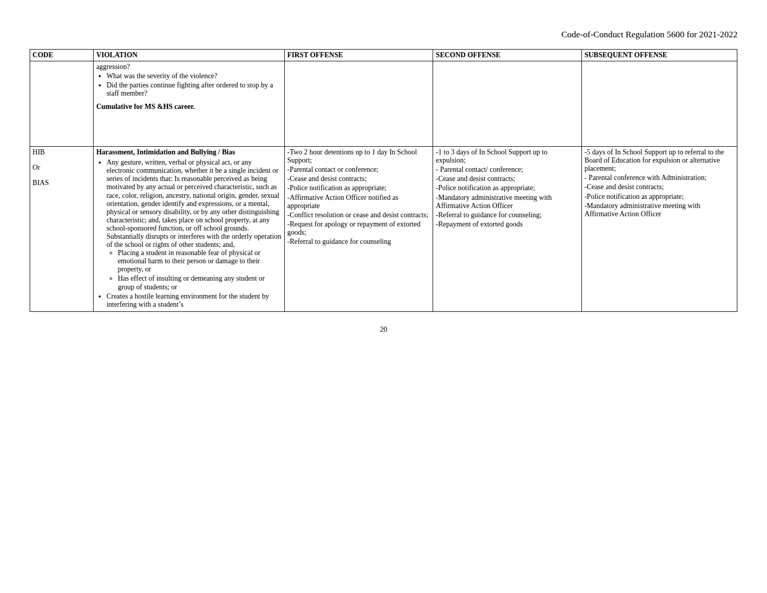Code-of-Conduct Regulation 5600 for 2021-2022
| CODE | VIOLATION | FIRST OFFENSE | SECOND OFFENSE | SUBSEQUENT OFFENSE |
| --- | --- | --- | --- | --- |
| | aggression? What was the severity of the violence? Did the parties continue fighting after ordered to stop by a staff member? Cumulative for MS &HS career. | | | |
| HIB Or BIAS | Harassment, Intimidation and Bullying / Bias Any gesture, written, verbal or physical act, or any electronic communication, whether it be a single incident or series of incidents that: Is reasonable perceived as being motivated by any actual or perceived characteristic, such as race, color, religion, ancestry, national origin, gender, sexual orientation, gender identify and expressions, or a mental, physical or sensory disability, or by any other distinguishing characteristic; and, takes place on school property, at any school-sponsored function, or off school grounds. Substantially disrupts or interferes with the orderly operation of the school or rights of other students; and, Placing a student in reasonable fear of physical or emotional harm to their person or damage to their property, or Has effect of insulting or demeaning any student or group of students; or Creates a hostile learning environment for the student by interfering with a student’s | -Two 2 hour detentions up to 1 day In School Support; -Parental contact or conference; -Cease and desist contracts; -Police notification as appropriate; -Affirmative Action Officer notified as appropriate -Conflict resolution or cease and desist contracts; -Request for apology or repayment of extorted goods; -Referral to guidance for counseling | -1 to 3 days of In School Support up to expulsion; - Parental contact/ conference; -Cease and desist contracts; -Police notification as appropriate; -Mandatory administrative meeting with Affirmative Action Officer -Referral to guidance for counseling; -Repayment of extorted goods | -5 days of In School Support up to referral to the Board of Education for expulsion or alternative placement; - Parental conference with Administration; -Cease and desist contracts; -Police notification as appropriate; -Mandatory administrative meeting with Affirmative Action Officer |
20